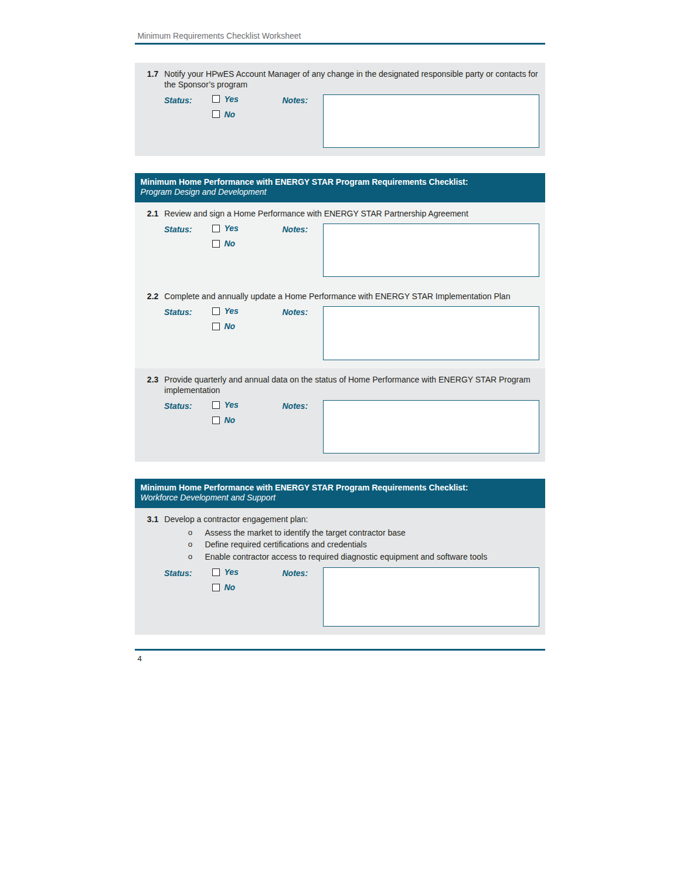Minimum Requirements Checklist Worksheet
1.7
Notify your HPwES Account Manager of any change in the designated responsible party or contacts for the Sponsor’s program
Status:
Yes
No
Notes:
Minimum Home Performance with ENERGY STAR Program Requirements Checklist:
Program Design and Development
2.1
Review and sign a Home Performance with ENERGY STAR Partnership Agreement
Status:
Yes
No
Notes:
2.2
Complete and annually update a Home Performance with ENERGY STAR Implementation Plan
Status:
Yes
No
Notes:
2.3
Provide quarterly and annual data on the status of Home Performance with ENERGY STAR Program implementation
Status:
Yes
No
Notes:
Minimum Home Performance with ENERGY STAR Program Requirements Checklist:
Workforce Development and Support
3.1
Develop a contractor engagement plan:
Assess the market to identify the target contractor base
Define required certifications and credentials
Enable contractor access to required diagnostic equipment and software tools
Status:
Yes
No
Notes:
4